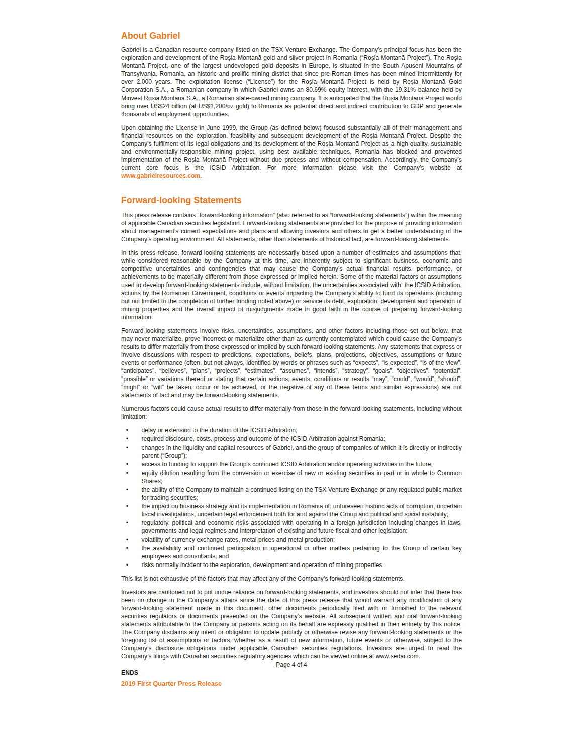About Gabriel
Gabriel is a Canadian resource company listed on the TSX Venture Exchange. The Company’s principal focus has been the exploration and development of the Roșia Montană gold and silver project in Romania (“Roșia Montană Project”). The Roșia Montană Project, one of the largest undeveloped gold deposits in Europe, is situated in the South Apuseni Mountains of Transylvania, Romania, an historic and prolific mining district that since pre-Roman times has been mined intermittently for over 2,000 years. The exploitation license (“License”) for the Roșia Montană Project is held by Roșia Montană Gold Corporation S.A., a Romanian company in which Gabriel owns an 80.69% equity interest, with the 19.31% balance held by Minvest Roșia Montană S.A., a Romanian state-owned mining company. It is anticipated that the Roșia Montană Project would bring over US$24 billion (at US$1,200/oz gold) to Romania as potential direct and indirect contribution to GDP and generate thousands of employment opportunities.
Upon obtaining the License in June 1999, the Group (as defined below) focused substantially all of their management and financial resources on the exploration, feasibility and subsequent development of the Roșia Montană Project. Despite the Company’s fulfilment of its legal obligations and its development of the Roșia Montană Project as a high-quality, sustainable and environmentally-responsible mining project, using best available techniques, Romania has blocked and prevented implementation of the Roșia Montană Project without due process and without compensation. Accordingly, the Company’s current core focus is the ICSID Arbitration. For more information please visit the Company’s website at www.gabrielresources.com.
Forward-looking Statements
This press release contains “forward-looking information” (also referred to as “forward-looking statements”) within the meaning of applicable Canadian securities legislation. Forward-looking statements are provided for the purpose of providing information about management’s current expectations and plans and allowing investors and others to get a better understanding of the Company’s operating environment. All statements, other than statements of historical fact, are forward-looking statements.
In this press release, forward-looking statements are necessarily based upon a number of estimates and assumptions that, while considered reasonable by the Company at this time, are inherently subject to significant business, economic and competitive uncertainties and contingencies that may cause the Company’s actual financial results, performance, or achievements to be materially different from those expressed or implied herein. Some of the material factors or assumptions used to develop forward-looking statements include, without limitation, the uncertainties associated with: the ICSID Arbitration, actions by the Romanian Government, conditions or events impacting the Company’s ability to fund its operations (including but not limited to the completion of further funding noted above) or service its debt, exploration, development and operation of mining properties and the overall impact of misjudgments made in good faith in the course of preparing forward-looking information.
Forward-looking statements involve risks, uncertainties, assumptions, and other factors including those set out below, that may never materialize, prove incorrect or materialize other than as currently contemplated which could cause the Company’s results to differ materially from those expressed or implied by such forward-looking statements. Any statements that express or involve discussions with respect to predictions, expectations, beliefs, plans, projections, objectives, assumptions or future events or performance (often, but not always, identified by words or phrases such as “expects”, “is expected”, “is of the view”, “anticipates”, “believes”, “plans”, “projects”, “estimates”, “assumes”, “intends”, “strategy”, “goals”, “objectives”, “potential”, “possible” or variations thereof or stating that certain actions, events, conditions or results “may”, “could”, “would”, “should”, “might” or “will” be taken, occur or be achieved, or the negative of any of these terms and similar expressions) are not statements of fact and may be forward-looking statements.
Numerous factors could cause actual results to differ materially from those in the forward-looking statements, including without limitation:
delay or extension to the duration of the ICSID Arbitration;
required disclosure, costs, process and outcome of the ICSID Arbitration against Romania;
changes in the liquidity and capital resources of Gabriel, and the group of companies of which it is directly or indirectly parent (“Group”);
access to funding to support the Group’s continued ICSID Arbitration and/or operating activities in the future;
equity dilution resulting from the conversion or exercise of new or existing securities in part or in whole to Common Shares;
the ability of the Company to maintain a continued listing on the TSX Venture Exchange or any regulated public market for trading securities;
the impact on business strategy and its implementation in Romania of: unforeseen historic acts of corruption, uncertain fiscal investigations; uncertain legal enforcement both for and against the Group and political and social instability;
regulatory, political and economic risks associated with operating in a foreign jurisdiction including changes in laws, governments and legal regimes and interpretation of existing and future fiscal and other legislation;
volatility of currency exchange rates, metal prices and metal production;
the availability and continued participation in operational or other matters pertaining to the Group of certain key employees and consultants; and
risks normally incident to the exploration, development and operation of mining properties.
This list is not exhaustive of the factors that may affect any of the Company’s forward-looking statements.
Investors are cautioned not to put undue reliance on forward-looking statements, and investors should not infer that there has been no change in the Company’s affairs since the date of this press release that would warrant any modification of any forward-looking statement made in this document, other documents periodically filed with or furnished to the relevant securities regulators or documents presented on the Company’s website. All subsequent written and oral forward-looking statements attributable to the Company or persons acting on its behalf are expressly qualified in their entirety by this notice. The Company disclaims any intent or obligation to update publicly or otherwise revise any forward-looking statements or the foregoing list of assumptions or factors, whether as a result of new information, future events or otherwise, subject to the Company’s disclosure obligations under applicable Canadian securities regulations. Investors are urged to read the Company’s filings with Canadian securities regulatory agencies which can be viewed online at www.sedar.com.
ENDS
Page 4 of 4
2019 First Quarter Press Release